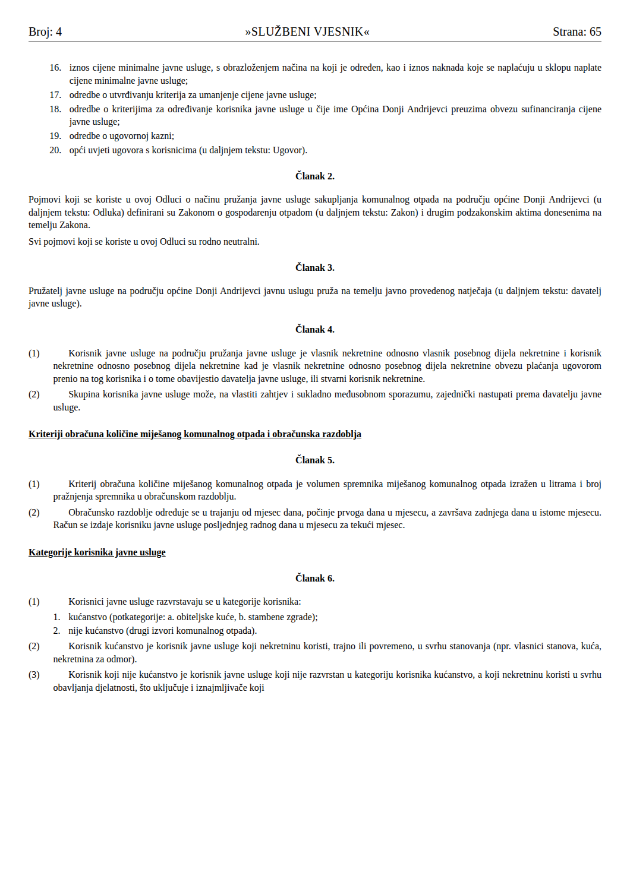Broj: 4
»SLUŽBENI VJESNIK«
Strana: 65
16. iznos cijene minimalne javne usluge, s obrazloženjem načina na koji je određen, kao i iznos naknada koje se naplaćuju u sklopu naplate cijene minimalne javne usluge;
17. odredbe o utvrđivanju kriterija za umanjenje cijene javne usluge;
18. odredbe o kriterijima za određivanje korisnika javne usluge u čije ime Općina Donji Andrijevci preuzima obvezu sufinanciranja cijene javne usluge;
19. odredbe o ugovornoj kazni;
20. opći uvjeti ugovora s korisnicima (u daljnjem tekstu: Ugovor).
Članak 2.
Pojmovi koji se koriste u ovoj Odluci o načinu pružanja javne usluge sakupljanja komunalnog otpada na području općine Donji Andrijevci (u daljnjem tekstu: Odluka) definirani su Zakonom o gospodarenju otpadom (u daljnjem tekstu: Zakon) i drugim podzakonskim aktima donesenima na temelju Zakona.
Svi pojmovi koji se koriste u ovoj Odluci su rodno neutralni.
Članak 3.
Pružatelj javne usluge na području općine Donji Andrijevci javnu uslugu pruža na temelju javno provedenog natječaja (u daljnjem tekstu: davatelj javne usluge).
Članak 4.
(1)
Korisnik javne usluge na području pružanja javne usluge je vlasnik nekretnine odnosno vlasnik posebnog dijela nekretnine i korisnik nekretnine odnosno posebnog dijela nekretnine kad je vlasnik nekretnine odnosno posebnog dijela nekretnine obvezu plaćanja ugovorom prenio na tog korisnika i o tome obavijestio davatelja javne usluge, ili stvarni korisnik nekretnine.
(2)
Skupina korisnika javne usluge može, na vlastiti zahtjev i sukladno međusobnom sporazumu, zajednički nastupati prema davatelju javne usluge.
Kriteriji obračuna količine miješanog komunalnog otpada i obračunska razdoblja
Članak 5.
(1)
Kriterij obračuna količine miješanog komunalnog otpada je volumen spremnika miješanog komunalnog otpada izražen u litrama i broj pražnjenja spremnika u obračunskom razdoblju.
(2)
Obračunsko razdoblje određuje se u trajanju od mjesec dana, počinje prvoga dana u mjesecu, a završava zadnjega dana u istome mjesecu. Račun se izdaje korisniku javne usluge posljednjeg radnog dana u mjesecu za tekući mjesec.
Kategorije korisnika javne usluge
Članak 6.
(1)
Korisnici javne usluge razvrstavaju se u kategorije korisnika:
1. kućanstvo (potkategorije: a. obiteljske kuće, b. stambene zgrade);
2. nije kućanstvo (drugi izvori komunalnog otpada).
(2)
Korisnik kućanstvo je korisnik javne usluge koji nekretninu koristi, trajno ili povremeno, u svrhu stanovanja (npr. vlasnici stanova, kuća, nekretnina za odmor).
(3)
Korisnik koji nije kućanstvo je korisnik javne usluge koji nije razvrstan u kategoriju korisnika kućanstvo, a koji nekretninu koristi u svrhu obavljanja djelatnosti, što uključuje i iznajmljivače koji